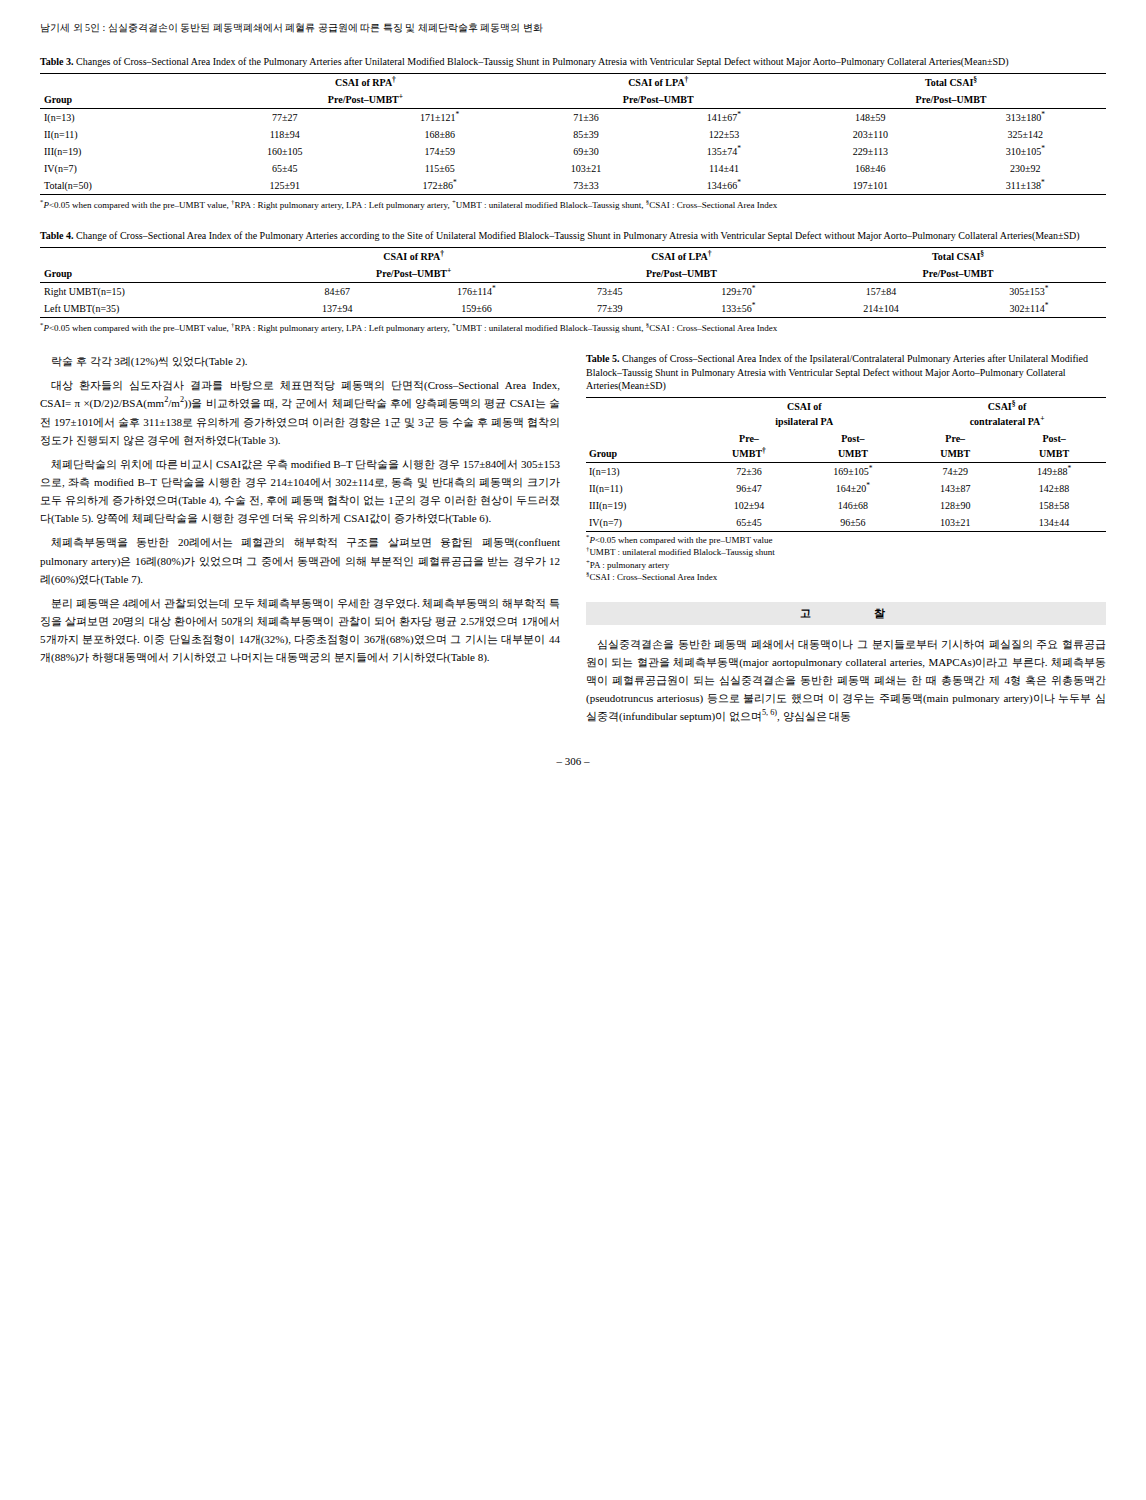남기세 외 5인 : 심실중격결손이 동반된 폐동맥폐쇄에서 폐혈류 공급원에 따른 특징 및 체폐단락술후 폐동맥의 변화
Table 3. Changes of Cross–Sectional Area Index of the Pulmonary Arteries after Unilateral Modified Blalock–Taussig Shunt in Pulmonary Atresia with Ventricular Septal Defect without Major Aorto–Pulmonary Collateral Arteries(Mean±SD)
| Group | CSAI of RPA † | CSAI of LPA † | Total CSAI § |
| --- | --- | --- | --- |
| Pre/Post–UMBT + | Pre/Post–UMBT | Pre/Post–UMBT |
| I(n=13) | 77±27 | 171±121 * | 71±36 | 141±67 * | 148±59 | 313±180 * |
| II(n=11) | 118±94 | 168±86 | 85±39 | 122±53 | 203±110 | 325±142 |
| III(n=19) | 160±105 | 174±59 | 69±30 | 135±74 * | 229±113 | 310±105 * |
| IV(n=7) | 65±45 | 115±65 | 103±21 | 114±41 | 168±46 | 230±92 |
| Total(n=50) | 125±91 | 172±86 * | 73±33 | 134±66 * | 197±101 | 311±138 * |
*P<0.05 when compared with the pre–UMBT value, †RPA : Right pulmonary artery, LPA : Left pulmonary artery, +UMBT : unilateral modified Blalock–Taussig shunt, §CSAI : Cross–Sectional Area Index
Table 4. Change of Cross–Sectional Area Index of the Pulmonary Arteries according to the Site of Unilateral Modified Blalock–Taussig Shunt in Pulmonary Atresia with Ventricular Septal Defect without Major Aorto–Pulmonary Collateral Arteries(Mean±SD)
| Group | CSAI of RPA † | CSAI of LPA † | Total CSAI § |
| --- | --- | --- | --- |
| Pre/Post–UMBT + | Pre/Post–UMBT | Pre/Post–UMBT |
| Right UMBT(n=15) | 84±67 | 176±114 * | 73±45 | 129±70 * | 157±84 | 305±153 * |
| Left UMBT(n=35) | 137±94 | 159±66 | 77±39 | 133±56 * | 214±104 | 302±114 * |
*P<0.05 when compared with the pre–UMBT value, †RPA : Right pulmonary artery, LPA : Left pulmonary artery, +UMBT : unilateral modified Blalock–Taussig shunt, §CSAI : Cross–Sectional Area Index
락술 후 각각 3례(12%)씩 있었다(Table 2).
대상 환자들의 심도자검사 결과를 바탕으로 체표면적당 폐동맥의 단면적(Cross–Sectional Area Index, CSAI= π ×(D/2)2/BSA(mm2/m2))을 비교하였을 때, 각 군에서 체폐단락술 후에 양측폐동맥의 평균 CSAI는 술전 197±101에서 술후 311±138로 유의하게 증가하였으며 이러한 경향은 1군 및 3군 등 수술 후 폐동맥 협착의 정도가 진행되지 않은 경우에 현저하였다(Table 3).
체폐단락술의 위치에 따른 비교시 CSAI값은 우측 modified B–T 단락술을 시행한 경우 157±84에서 305±153으로, 좌측 modified B–T 단락술을 시행한 경우 214±104에서 302±114로, 동측 및 반대측의 폐동맥의 크기가 모두 유의하게 증가하였으며(Table 4), 수술 전, 후에 폐동맥 협착이 없는 1군의 경우 이러한 현상이 두드러졌다(Table 5). 양쪽에 체폐단락술을 시행한 경우엔 더욱 유의하게 CSAI값이 증가하였다(Table 6).
체폐측부동맥을 동반한 20례에서는 폐혈관의 해부학적 구조를 살펴보면 융합된 폐동맥(confluent pulmonary artery)은 16례(80%)가 있었으며 그 중에서 동맥관에 의해 부분적인 폐혈류공급을 받는 경우가 12례(60%)였다(Table 7).
분리 폐동맥은 4례에서 관찰되었는데 모두 체폐측부동맥이 우세한 경우였다. 체폐측부동맥의 해부학적 특징을 살펴보면 20명의 대상 환아에서 50개의 체폐측부동맥이 관찰이 되어 환자당 평균 2.5개였으며 1개에서 5개까지 분포하였다. 이중 단일초점형이 14개(32%), 다중초점형이 36개(68%)였으며 그 기시는 대부분이 44개(88%)가 하행대동맥에서 기시하였고 나머지는 대동맥궁의 분지들에서 기시하였다(Table 8).
Table 5. Changes of Cross–Sectional Area Index of the Ipsilateral/Contralateral Pulmonary Arteries after Unilateral Modified Blalock–Taussig Shunt in Pulmonary Atresia with Ventricular Septal Defect without Major Aorto–Pulmonary Collateral Arteries(Mean±SD)
| Group | CSAI of ipsilateral PA | CSAI § of contralateral PA + |
| --- | --- | --- |
| Pre– UMBT † | Post– UMBT | Pre– UMBT | Post– UMBT |
| I(n=13) | 72±36 | 169±105 * | 74±29 | 149±88 * |
| II(n=11) | 96±47 | 164±20 * | 143±87 | 142±88 |
| III(n=19) | 102±94 | 146±68 | 128±90 | 158±58 |
| IV(n=7) | 65±45 | 96±56 | 103±21 | 134±44 |
*P<0.05 when compared with the pre–UMBT value
†UMBT : unilateral modified Blalock–Taussig shunt
+PA : pulmonary artery
§CSAI : Cross–Sectional Area Index
고 찰
심실중격결손을 동반한 폐동맥 폐쇄에서 대동맥이나 그 분지들로부터 기시하여 폐실질의 주요 혈류공급원이 되는 혈관을 체폐측부동맥(major aortopulmonary collateral arteries, MAPCAs)이라고 부른다. 체폐측부동맥이 폐혈류공급원이 되는 심실중격결손을 동반한 폐동맥 폐쇄는 한 때 총동맥간 제 4형 혹은 위총동맥간(pseudotruncus arteriosus) 등으로 불리기도 했으며 이 경우는 주폐동맥(main pulmonary artery)이나 누두부 심실중격(infundibular septum)이 없으며5, 6), 양심실은 대동
– 306 –